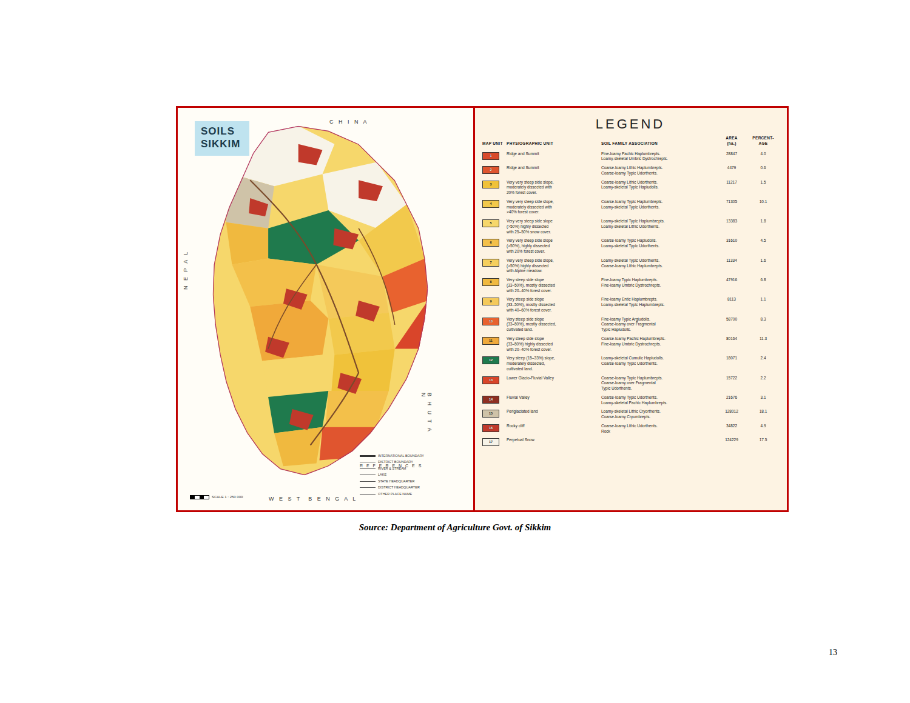SOILS
SIKKIM
C H I N A
N E P A L
B H U T A N
W E S T B E N G A L
R E F E R E N C E S
INTERNATIONAL BOUNDARY
DISTRICT BOUNDARY
RIVER & STREAM
LAKE
STATE HEADQUARTER
DISTRICT HEADQUARTER
OTHER PLACE NAME
SCALE 1 : 250 000
LEGEND
| MAP UNIT | PHYSIOGRAPHIC UNIT | SOIL FAMILY ASSOCIATION | AREA (ha.) | PERCENT- AGE |
| --- | --- | --- | --- | --- |
| 1 | Ridge and Summit | Fine-loamy Pachic Haplumbrepts. Loamy-skeletal Umbric Dystrochrepts. | 28847 | 4.0 |
| 2 | Ridge and Summit | Coarse-loamy Lithic Haplumbrepts. Coarse-loamy Typic Udorthents. | 4479 | 0.6 |
| 3 | Very very steep side slope, moderately dissected with 20% forest cover. | Coarse-loamy Lithic Udorthents. Loamy-skeletal Typic Hapludolls. | 11217 | 1.5 |
| 4 | Very very steep side slope, moderately dissected with >40% forest cover. | Coarse-loamy Typic Haplumbrepts. Loamy-skeletal Typic Udorthents. | 71305 | 10.1 |
| 5 | Very very steep side slope (>50%) highly dissected with 25–50% snow cover. | Loamy-skeletal Typic Haplumbrepts. Loamy-skeletal Lithic Udorthents. | 13383 | 1.8 |
| 6 | Very very steep side slope (>50%), highly dissected with 20% forest cover. | Coarse-loamy Typic Hapludolls. Loamy-skeletal Typic Udorthents. | 31610 | 4.5 |
| 7 | Very very steep side slope, (>50%) highly dissected with Alpine meadow. | Loamy-skeletal Typic Udorthents. Coarse-loamy Lithic Haplumbrepts. | 11334 | 1.6 |
| 8 | Very steep side slope (33–50%), mostly dissected with 20–40% forest cover. | Fine-loamy Typic Haplumbrepts. Fine-loamy Umbric Dystrochrepts. | 47916 | 6.8 |
| 9 | Very steep side slope (33–50%), mostly dissected with 40–60% forest cover. | Fine-loamy Entic Haplumbrepts. Loamy-skeletal Typic Haplumbrepts. | 8113 | 1.1 |
| 10 | Very steep side slope (33–50%), mostly dissected, cultivated land. | Fine-loamy Typic Argiudolls. Coarse-loamy over Fragmental Typic Hapludolls. | 58700 | 8.3 |
| 11 | Very steep side slope (33–50%) highly dissected with 20–40% forest cover. | Coarse-loamy Pachic Haplumbrepts. Fine-loamy Umbric Dystrochrepts. | 80164 | 11.3 |
| 12 | Very steep (15–33%) slope, moderately dissected, cultivated land. | Loamy-skeletal Cumulic Hapludolls. Coarse-loamy Typic Udorthents. | 18071 | 2.4 |
| 13 | Lower Glacio-Fluvial Valley | Coarse-loamy Typic Haplumbrepts. Coarse-loamy over Fragmental Typic Udorthents. | 15722 | 2.2 |
| 14 | Fluvial Valley | Coarse-loamy Typic Udorthents. Loamy-skeletal Pachic Haplumbrepts. | 21676 | 3.1 |
| 15 | Periglaciated land | Loamy-skeletal Lithic Cryorthents. Coarse-loamy Cryumbrepts. | 128012 | 18.1 |
| 16 | Rocky cliff | Coarse-loamy Lithic Udorthents. Rock | 34822 | 4.9 |
| 17 | Perpetual Snow | | 124229 | 17.5 |
Source: Department of Agriculture Govt. of Sikkim
13